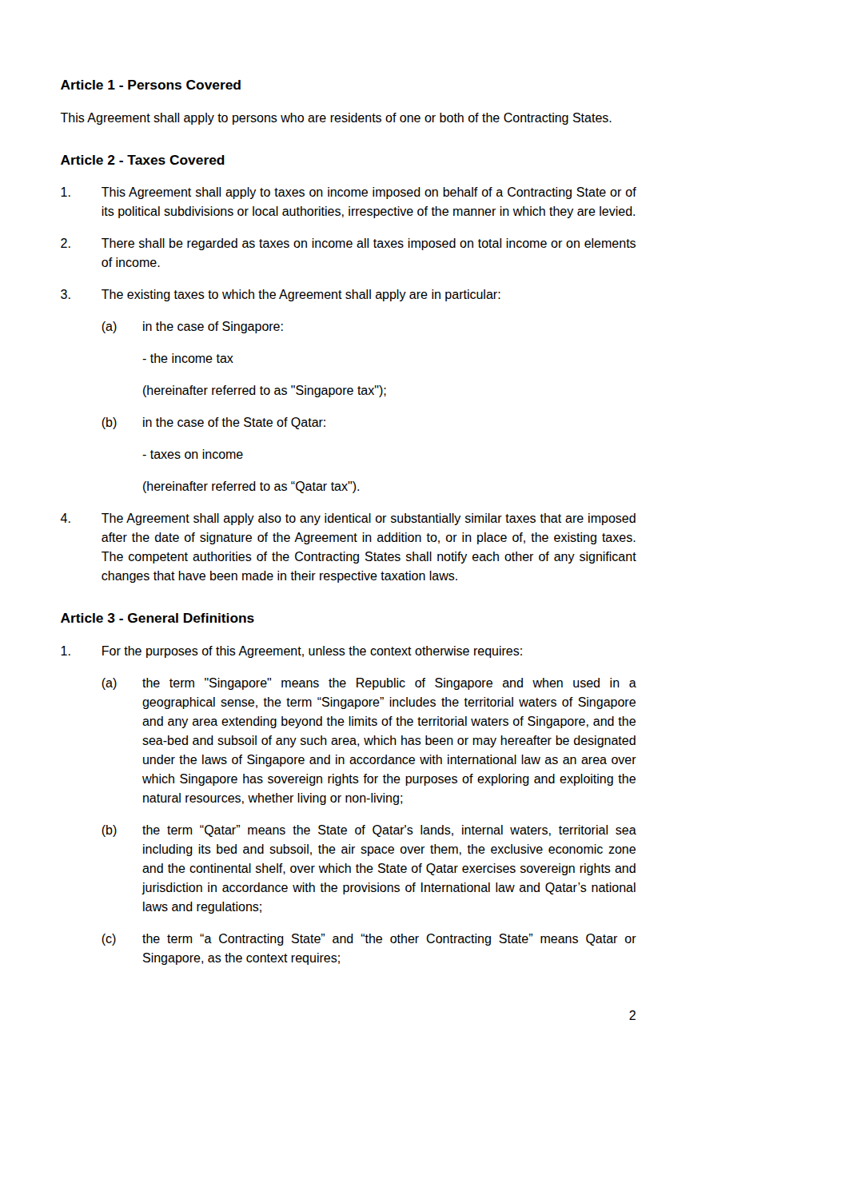Article 1 - Persons Covered
This Agreement shall apply to persons who are residents of one or both of the Contracting States.
Article 2 - Taxes Covered
1.
This Agreement shall apply to taxes on income imposed on behalf of a Contracting State or of its political subdivisions or local authorities, irrespective of the manner in which they are levied.
2.
There shall be regarded as taxes on income all taxes imposed on total income or on elements of income.
3.
The existing taxes to which the Agreement shall apply are in particular:
(a)
in the case of Singapore:
- the income tax
(hereinafter referred to as "Singapore tax");
(b)
in the case of the State of Qatar:
- taxes on income
(hereinafter referred to as “Qatar tax").
4.
The Agreement shall apply also to any identical or substantially similar taxes that are imposed after the date of signature of the Agreement in addition to, or in place of, the existing taxes. The competent authorities of the Contracting States shall notify each other of any significant changes that have been made in their respective taxation laws.
Article 3 - General Definitions
1.
For the purposes of this Agreement, unless the context otherwise requires:
(a)
the term "Singapore" means the Republic of Singapore and when used in a geographical sense, the term “Singapore” includes the territorial waters of Singapore and any area extending beyond the limits of the territorial waters of Singapore, and the sea-bed and subsoil of any such area, which has been or may hereafter be designated under the laws of Singapore and in accordance with international law as an area over which Singapore has sovereign rights for the purposes of exploring and exploiting the natural resources, whether living or non-living;
(b)
the term “Qatar” means the State of Qatar's lands, internal waters, territorial sea including its bed and subsoil, the air space over them, the exclusive economic zone and the continental shelf, over which the State of Qatar exercises sovereign rights and jurisdiction in accordance with the provisions of International law and Qatar’s national laws and regulations;
(c)
the term “a Contracting State” and “the other Contracting State” means Qatar or Singapore, as the context requires;
2